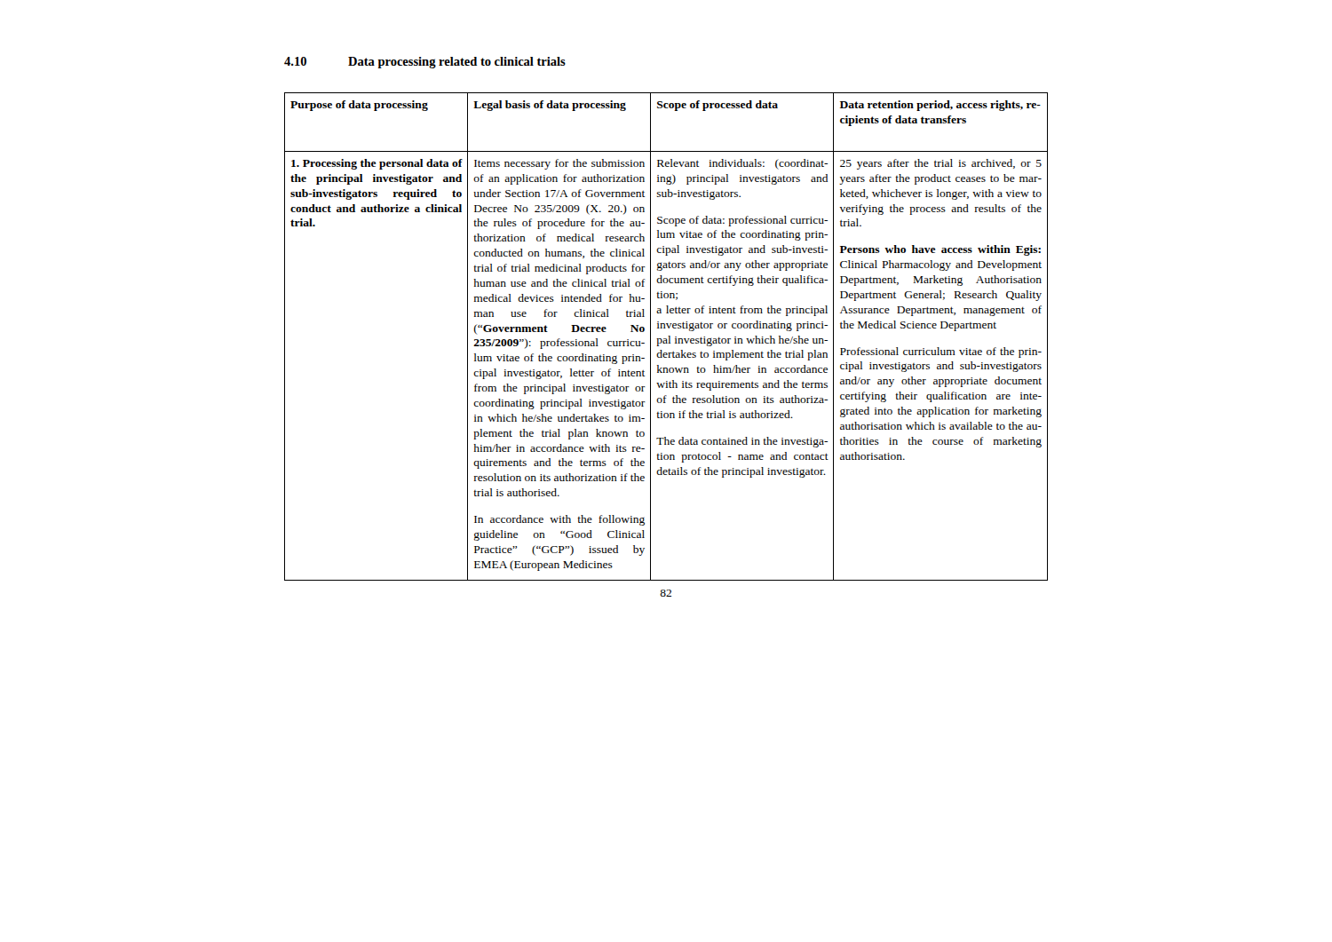4.10 Data processing related to clinical trials
| Purpose of data processing | Legal basis of data processing | Scope of processed data | Data retention period, access rights, recipients of data transfers |
| --- | --- | --- | --- |
| 1. Processing the personal data of the principal investigator and sub-investigators required to conduct and authorize a clinical trial. | Items necessary for the submission of an application for authorization under Section 17/A of Government Decree No 235/2009 (X. 20.) on the rules of procedure for the authorization of medical research conducted on humans, the clinical trial of trial medicinal products for human use and the clinical trial of medical devices intended for human use for clinical trial (“ Government Decree No 235/2009 ”): professional curriculum vitae of the coordinating principal investigator, letter of intent from the principal investigator or coordinating principal investigator in which he/she undertakes to implement the trial plan known to him/her in accordance with its requirements and the terms of the resolution on its authorization if the trial is authorised. In accordance with the following guideline on “Good Clinical Practice” (“GCP”) issued by EMEA (European Medicines | Relevant individuals: (coordinating) principal investigators and sub-investigators. Scope of data: professional curriculum vitae of the coordinating principal investigator and sub-investigators and/or any other appropriate document certifying their qualification; a letter of intent from the principal investigator or coordinating principal investigator in which he/she undertakes to implement the trial plan known to him/her in accordance with its requirements and the terms of the resolution on its authorization if the trial is authorized. The data contained in the investigation protocol - name and contact details of the principal investigator. | 25 years after the trial is archived, or 5 years after the product ceases to be marketed, whichever is longer, with a view to verifying the process and results of the trial. Persons who have access within Egis: Clinical Pharmacology and Development Department, Marketing Authorisation Department General; Research Quality Assurance Department, management of the Medical Science Department Professional curriculum vitae of the principal investigators and sub-investigators and/or any other appropriate document certifying their qualification are integrated into the application for marketing authorisation which is available to the authorities in the course of marketing authorisation. |
82